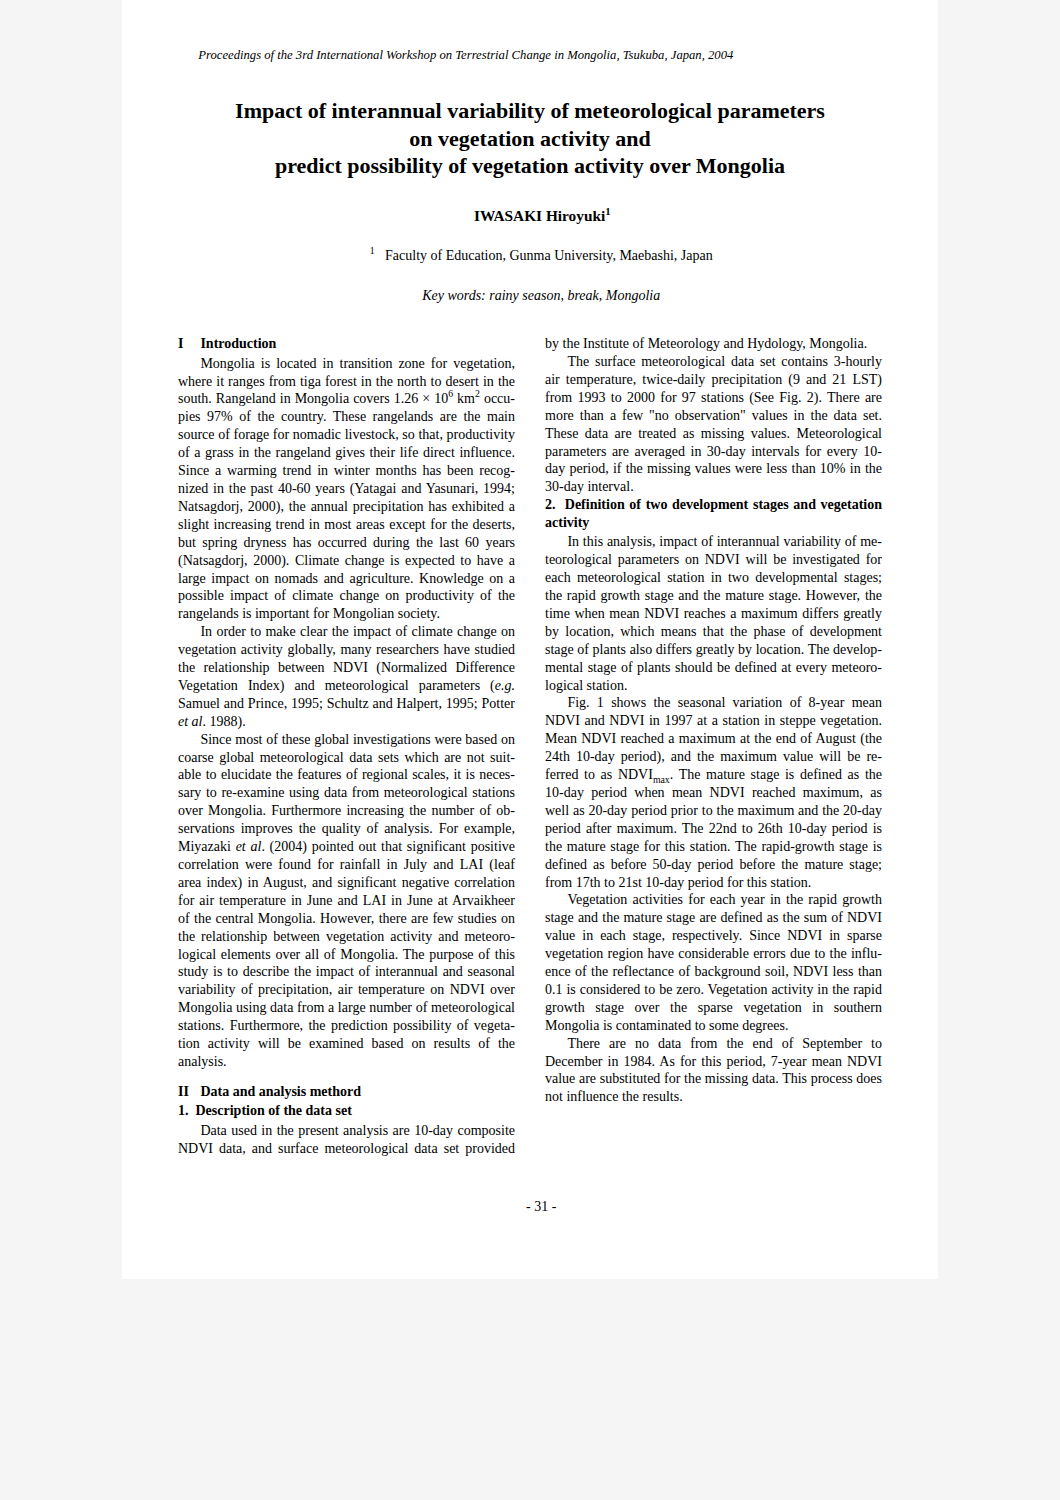Proceedings of the 3rd International Workshop on Terrestrial Change in Mongolia, Tsukuba, Japan, 2004
Impact of interannual variability of meteorological parameters
on vegetation activity and
predict possibility of vegetation activity over Mongolia
IWASAKI Hiroyuki1
1 Faculty of Education, Gunma University, Maebashi, Japan
Key words: rainy season, break, Mongolia
I Introduction
Mongolia is located in transition zone for vegetation, where it ranges from tiga forest in the north to desert in the south. Rangeland in Mongolia covers 1.26 × 106 km2 occupies 97% of the country. These rangelands are the main source of forage for nomadic livestock, so that, productivity of a grass in the rangeland gives their life direct influence. Since a warming trend in winter months has been recognized in the past 40-60 years (Yatagai and Yasunari, 1994; Natsagdorj, 2000), the annual precipitation has exhibited a slight increasing trend in most areas except for the deserts, but spring dryness has occurred during the last 60 years (Natsagdorj, 2000). Climate change is expected to have a large impact on nomads and agriculture. Knowledge on a possible impact of climate change on productivity of the rangelands is important for Mongolian society.
In order to make clear the impact of climate change on vegetation activity globally, many researchers have studied the relationship between NDVI (Normalized Difference Vegetation Index) and meteorological parameters (e.g. Samuel and Prince, 1995; Schultz and Halpert, 1995; Potter et al. 1988).
Since most of these global investigations were based on coarse global meteorological data sets which are not suitable to elucidate the features of regional scales, it is necessary to re-examine using data from meteorological stations over Mongolia. Furthermore increasing the number of observations improves the quality of analysis. For example, Miyazaki et al. (2004) pointed out that significant positive correlation were found for rainfall in July and LAI (leaf area index) in August, and significant negative correlation for air temperature in June and LAI in June at Arvaikheer of the central Mongolia. However, there are few studies on the relationship between vegetation activity and meteorological elements over all of Mongolia. The purpose of this study is to describe the impact of interannual and seasonal variability of precipitation, air temperature on NDVI over Mongolia using data from a large number of meteorological stations. Furthermore, the prediction possibility of vegetation activity will be examined based on results of the analysis.
II Data and analysis methord
1. Description of the data set
Data used in the present analysis are 10-day composite NDVI data, and surface meteorological data set provided by the Institute of Meteorology and Hydology, Mongolia.
The surface meteorological data set contains 3-hourly air temperature, twice-daily precipitation (9 and 21 LST) from 1993 to 2000 for 97 stations (See Fig. 2). There are more than a few "no observation" values in the data set. These data are treated as missing values. Meteorological parameters are averaged in 30-day intervals for every 10-day period, if the missing values were less than 10% in the 30-day interval.
2. Definition of two development stages and vegetation activity
In this analysis, impact of interannual variability of meteorological parameters on NDVI will be investigated for each meteorological station in two developmental stages; the rapid growth stage and the mature stage. However, the time when mean NDVI reaches a maximum differs greatly by location, which means that the phase of development stage of plants also differs greatly by location. The developmental stage of plants should be defined at every meteorological station.
Fig. 1 shows the seasonal variation of 8-year mean NDVI and NDVI in 1997 at a station in steppe vegetation. Mean NDVI reached a maximum at the end of August (the 24th 10-day period), and the maximum value will be referred to as NDVImax. The mature stage is defined as the 10-day period when mean NDVI reached maximum, as well as 20-day period prior to the maximum and the 20-day period after maximum. The 22nd to 26th 10-day period is the mature stage for this station. The rapid-growth stage is defined as before 50-day period before the mature stage; from 17th to 21st 10-day period for this station.
Vegetation activities for each year in the rapid growth stage and the mature stage are defined as the sum of NDVI value in each stage, respectively. Since NDVI in sparse vegetation region have considerable errors due to the influence of the reflectance of background soil, NDVI less than 0.1 is considered to be zero. Vegetation activity in the rapid growth stage over the sparse vegetation in southern Mongolia is contaminated to some degrees.
There are no data from the end of September to December in 1984. As for this period, 7-year mean NDVI value are substituted for the missing data. This process does not influence the results.
- 31 -